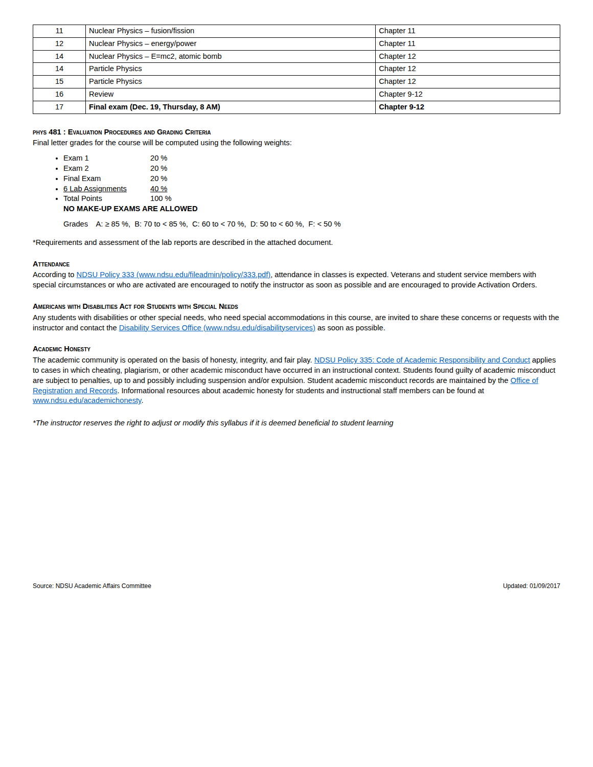| 11 | Nuclear Physics – fusion/fission | Chapter 11 |
| 12 | Nuclear Physics – energy/power | Chapter 11 |
| 14 | Nuclear Physics – E=mc2, atomic bomb | Chapter 12 |
| 14 | Particle Physics | Chapter 12 |
| 15 | Particle Physics | Chapter 12 |
| 16 | Review | Chapter 9-12 |
| 17 | Final exam (Dec. 19, Thursday, 8 AM) | Chapter 9-12 |
phys 481 : Evaluation Procedures and Grading Criteria
Final letter grades for the course will be computed using the following weights:
Exam 120 %
Exam 220 %
Final Exam20 %
6 Lab Assignments 40 %
Total Points100 %
NO MAKE-UP EXAMS ARE ALLOWED
Grades A: ≥ 85 %, B: 70 to < 85 %, C: 60 to < 70 %, D: 50 to < 60 %, F: < 50 %
*Requirements and assessment of the lab reports are described in the attached document.
Attendance
According to NDSU Policy 333 (www.ndsu.edu/fileadmin/policy/333.pdf), attendance in classes is expected. Veterans and student service members with special circumstances or who are activated are encouraged to notify the instructor as soon as possible and are encouraged to provide Activation Orders.
Americans with Disabilities Act for Students with Special Needs
Any students with disabilities or other special needs, who need special accommodations in this course, are invited to share these concerns or requests with the instructor and contact the Disability Services Office (www.ndsu.edu/disabilityservices) as soon as possible.
Academic Honesty
The academic community is operated on the basis of honesty, integrity, and fair play. NDSU Policy 335: Code of Academic Responsibility and Conduct applies to cases in which cheating, plagiarism, or other academic misconduct have occurred in an instructional context. Students found guilty of academic misconduct are subject to penalties, up to and possibly including suspension and/or expulsion. Student academic misconduct records are maintained by the Office of Registration and Records. Informational resources about academic honesty for students and instructional staff members can be found at www.ndsu.edu/academichonesty.
*The instructor reserves the right to adjust or modify this syllabus if it is deemed beneficial to student learning
Source: NDSU Academic Affairs Committee Updated: 01/09/2017